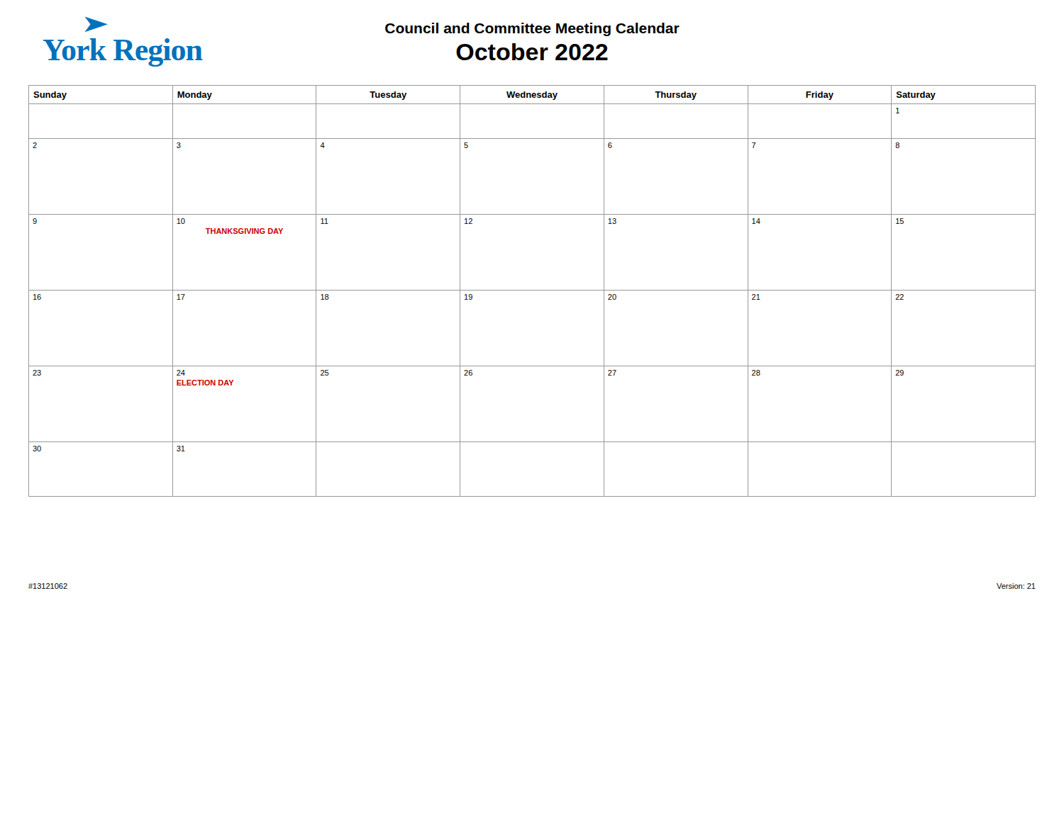➤
York Region
Council and Committee Meeting Calendar
October 2022
| Sunday | Monday | Tuesday | Wednesday | Thursday | Friday | Saturday |
| --- | --- | --- | --- | --- | --- | --- |
| | | | | | | 1 |
| 2 | 3 | 4 | 5 | 6 | 7 | 8 |
| 9 | 10 THANKSGIVING DAY | 11 | 12 | 13 | 14 | 15 |
| 16 | 17 | 18 | 19 | 20 | 21 | 22 |
| 23 | 24 ELECTION DAY | 25 | 26 | 27 | 28 | 29 |
| 30 | 31 | | | | | |
#13121062 Version: 21